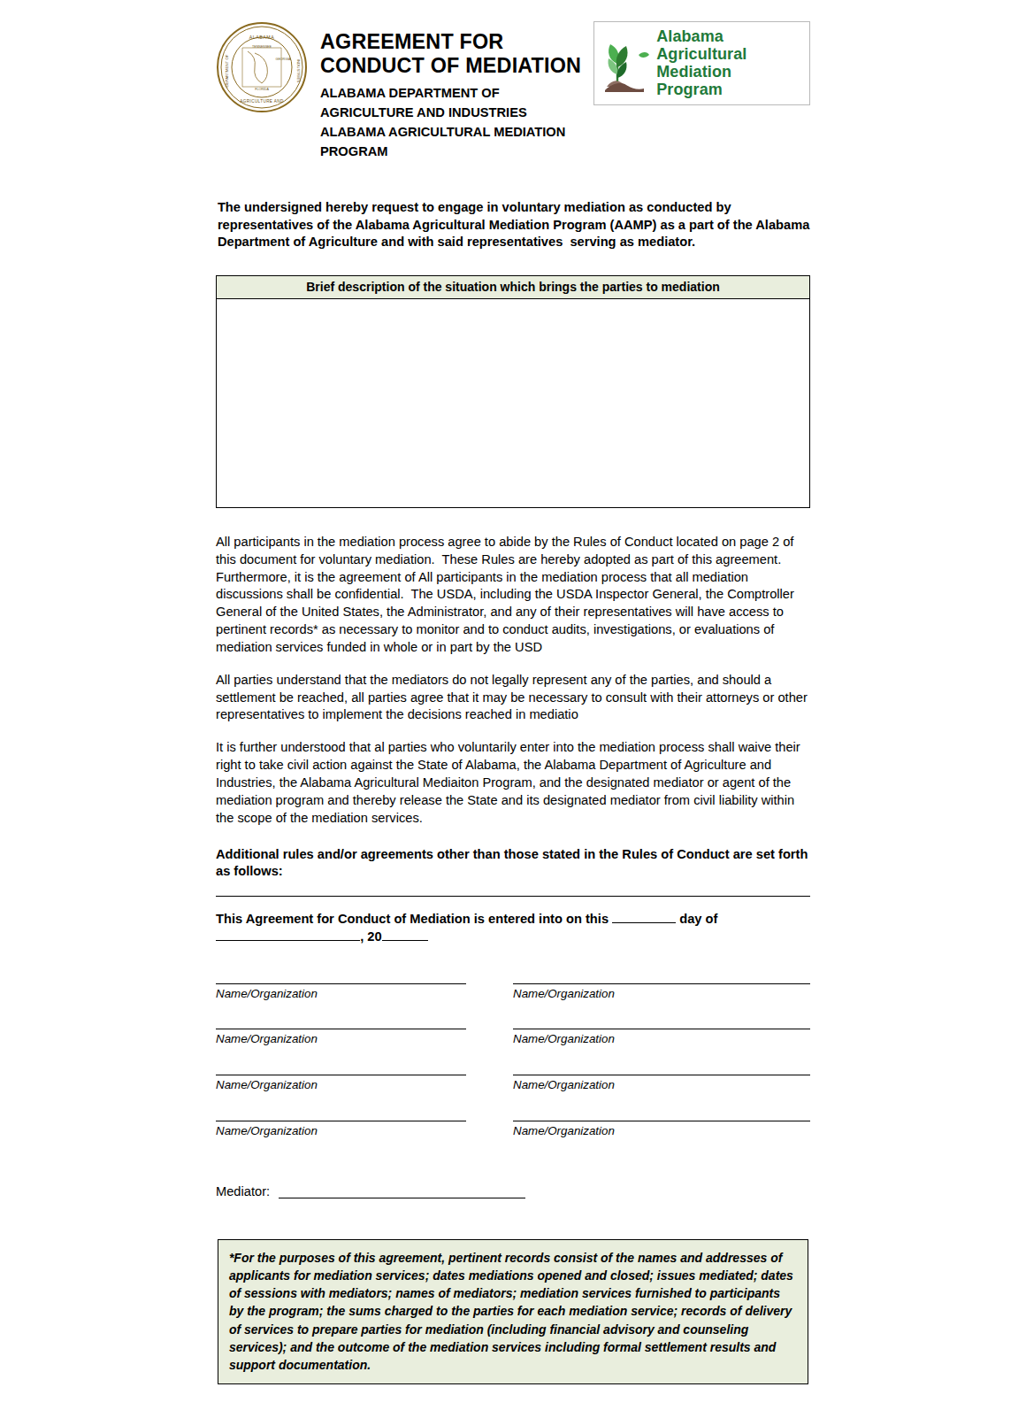ALABAMA AGRICULTURE AND DEPARTMENT OF INDUSTRIES TENNESSEE FLORIDA GEORGIA
AGREEMENT FOR CONDUCT OF MEDIATION
ALABAMA DEPARTMENT OF AGRICULTURE AND INDUSTRIES
ALABAMA AGRICULTURAL MEDIATION PROGRAM
Alabama
Agricultural
Mediation
Program
The undersigned hereby request to engage in voluntary mediation as conducted by representatives of the Alabama Agricultural Mediation Program (AAMP) as a part of the Alabama Department of Agriculture and with said representatives serving as mediator.
Brief description of the situation which brings the parties to mediation
All participants in the mediation process agree to abide by the Rules of Conduct located on page 2 of this document for voluntary mediation. These Rules are hereby adopted as part of this agreement. Furthermore, it is the agreement of All participants in the mediation process that all mediation discussions shall be confidential. The USDA, including the USDA Inspector General, the Comptroller General of the United States, the Administrator, and any of their representatives will have access to pertinent records* as necessary to monitor and to conduct audits, investigations, or evaluations of mediation services funded in whole or in part by the USD
All parties understand that the mediators do not legally represent any of the parties, and should a settlement be reached, all parties agree that it may be necessary to consult with their attorneys or other representatives to implement the decisions reached in mediatio
It is further understood that al parties who voluntarily enter into the mediation process shall waive their right to take civil action against the State of Alabama, the Alabama Department of Agriculture and Industries, the Alabama Agricultural Mediaiton Program, and the designated mediator or agent of the mediation program and thereby release the State and its designated mediator from civil liability within the scope of the mediation services.
Additional rules and/or agreements other than those stated in the Rules of Conduct are set forth as follows:
This Agreement for Conduct of Mediation is entered into on this day of , 20
| Name/Organization | Name/Organization |
| Name/Organization | Name/Organization |
| Name/Organization | Name/Organization |
| Name/Organization | Name/Organization |
Mediator:
*For the purposes of this agreement, pertinent records consist of the names and addresses of applicants for mediation services; dates mediations opened and closed; issues mediated; dates of sessions with mediators; names of mediators; mediation services furnished to participants by the program; the sums charged to the parties for each mediation service; records of delivery of services to prepare parties for mediation (including financial advisory and counseling services); and the outcome of the mediation services including formal settlement results and support documentation.